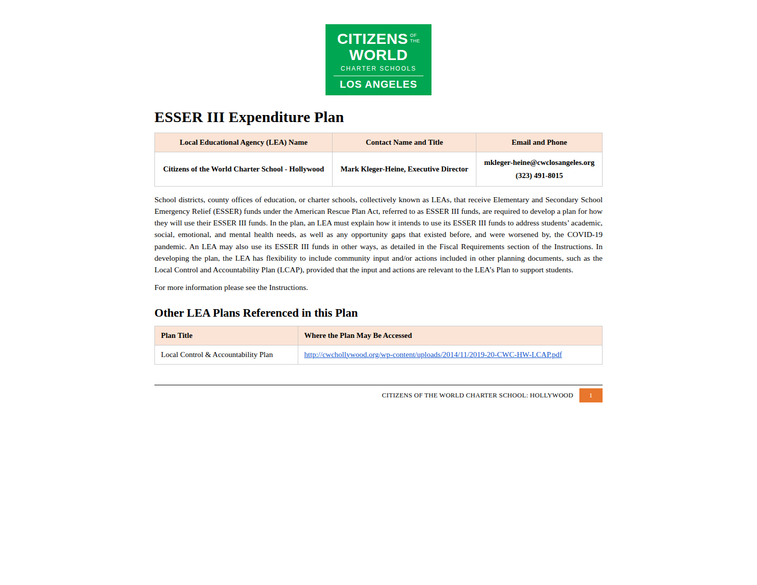CITIZENS OF
THE
WORLD
CHARTER SCHOOLS
LOS ANGELES
ESSER III Expenditure Plan
| Local Educational Agency (LEA) Name | Contact Name and Title | Email and Phone |
| --- | --- | --- |
| Citizens of the World Charter School - Hollywood | Mark Kleger-Heine, Executive Director | mkleger-heine@cwclosangeles.org (323) 491-8015 |
School districts, county offices of education, or charter schools, collectively known as LEAs, that receive Elementary and Secondary School Emergency Relief (ESSER) funds under the American Rescue Plan Act, referred to as ESSER III funds, are required to develop a plan for how they will use their ESSER III funds. In the plan, an LEA must explain how it intends to use its ESSER III funds to address students’ academic, social, emotional, and mental health needs, as well as any opportunity gaps that existed before, and were worsened by, the COVID-19 pandemic. An LEA may also use its ESSER III funds in other ways, as detailed in the Fiscal Requirements section of the Instructions. In developing the plan, the LEA has flexibility to include community input and/or actions included in other planning documents, such as the Local Control and Accountability Plan (LCAP), provided that the input and actions are relevant to the LEA’s Plan to support students.
For more information please see the Instructions.
Other LEA Plans Referenced in this Plan
| Plan Title | Where the Plan May Be Accessed |
| --- | --- |
| Local Control & Accountability Plan | http://cwchollywood.org/wp-content/uploads/2014/11/2019-20-CWC-HW-LCAP.pdf |
CITIZENS OF THE WORLD CHARTER SCHOOL: HOLLYWOOD
1